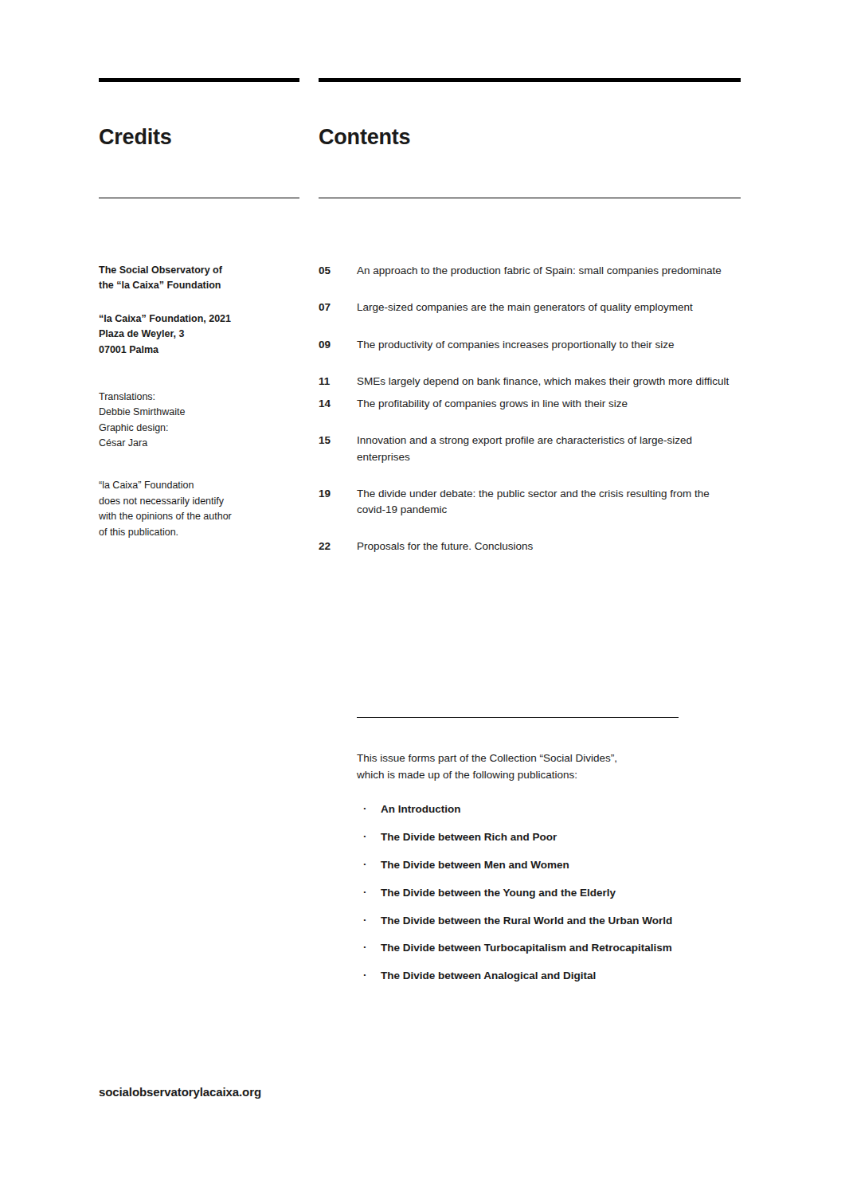Credits
Contents
The Social Observatory of
the “la Caixa” Foundation
“la Caixa” Foundation, 2021
Plaza de Weyler, 3
07001 Palma
Translations:
Debbie Smirthwaite
Graphic design:
César Jara
“la Caixa” Foundation
does not necessarily identify
with the opinions of the author
of this publication.
05 An approach to the production fabric of Spain: small companies predominate
07 Large-sized companies are the main generators of quality employment
09 The productivity of companies increases proportionally to their size
11 SMEs largely depend on bank finance, which makes their growth more difficult
14 The profitability of companies grows in line with their size
15 Innovation and a strong export profile are characteristics of large-sized enterprises
19 The divide under debate: the public sector and the crisis resulting from the covid-19 pandemic
22 Proposals for the future. Conclusions
This issue forms part of the Collection “Social Divides”,
which is made up of the following publications:
An Introduction
The Divide between Rich and Poor
The Divide between Men and Women
The Divide between the Young and the Elderly
The Divide between the Rural World and the Urban World
The Divide between Turbocapitalism and Retrocapitalism
The Divide between Analogical and Digital
socialobservatorylacaixa.org